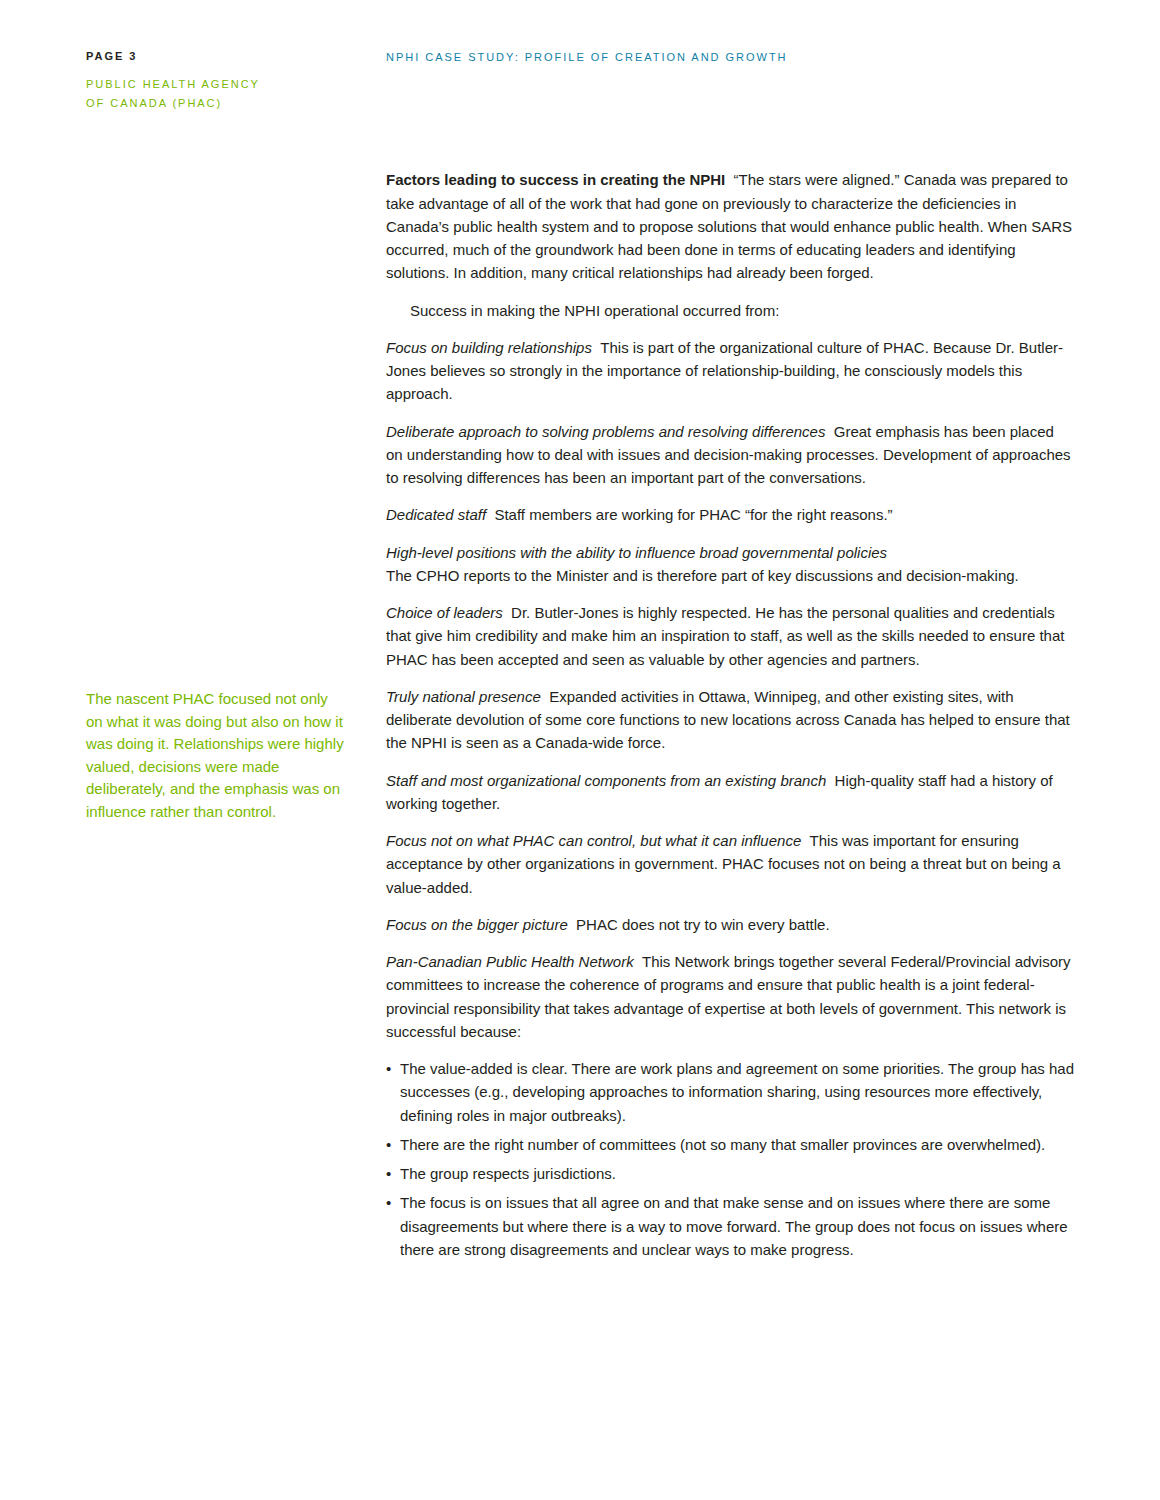Page 3
Public Health Agency
of Canada (PHAC)
NPHI Case Study: Profile of Creation and Growth
The nascent PHAC focused not only on what it was doing but also on how it was doing it. Relationships were highly valued, decisions were made deliberately, and the emphasis was on influence rather than control.
Factors leading to success in creating the NPHI “The stars were aligned.” Canada was prepared to take advantage of all of the work that had gone on previously to characterize the deficiencies in Canada’s public health system and to propose solutions that would enhance public health. When SARS occurred, much of the groundwork had been done in terms of educating leaders and identifying solutions. In addition, many critical relationships had already been forged.
Success in making the NPHI operational occurred from:
Focus on building relationships This is part of the organizational culture of PHAC. Because Dr. Butler-Jones believes so strongly in the importance of relationship-building, he consciously models this approach.
Deliberate approach to solving problems and resolving differences Great emphasis has been placed on understanding how to deal with issues and decision-making processes. Development of approaches to resolving differences has been an important part of the conversations.
Dedicated staff Staff members are working for PHAC “for the right reasons.”
High-level positions with the ability to influence broad governmental policies
The CPHO reports to the Minister and is therefore part of key discussions and decision-making.
Choice of leaders Dr. Butler-Jones is highly respected. He has the personal qualities and credentials that give him credibility and make him an inspiration to staff, as well as the skills needed to ensure that PHAC has been accepted and seen as valuable by other agencies and partners.
Truly national presence Expanded activities in Ottawa, Winnipeg, and other existing sites, with deliberate devolution of some core functions to new locations across Canada has helped to ensure that the NPHI is seen as a Canada-wide force.
Staff and most organizational components from an existing branch High-quality staff had a history of working together.
Focus not on what PHAC can control, but what it can influence This was important for ensuring acceptance by other organizations in government. PHAC focuses not on being a threat but on being a value-added.
Focus on the bigger picture PHAC does not try to win every battle.
Pan-Canadian Public Health Network This Network brings together several Federal/Provincial advisory committees to increase the coherence of programs and ensure that public health is a joint federal-provincial responsibility that takes advantage of expertise at both levels of government. This network is successful because:
The value-added is clear. There are work plans and agreement on some priorities. The group has had successes (e.g., developing approaches to information sharing, using resources more effectively, defining roles in major outbreaks).
There are the right number of committees (not so many that smaller provinces are overwhelmed).
The group respects jurisdictions.
The focus is on issues that all agree on and that make sense and on issues where there are some disagreements but where there is a way to move forward. The group does not focus on issues where there are strong disagreements and unclear ways to make progress.